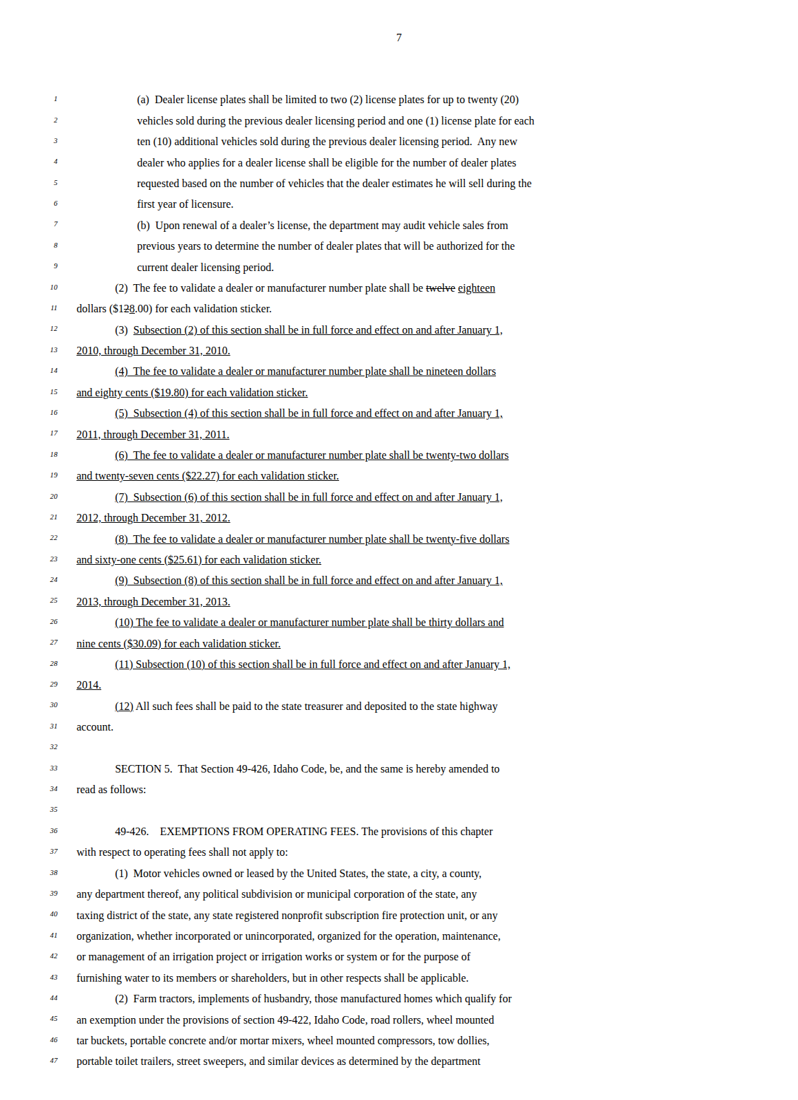7
(a) Dealer license plates shall be limited to two (2) license plates for up to twenty (20)
vehicles sold during the previous dealer licensing period and one (1) license plate for each
ten (10) additional vehicles sold during the previous dealer licensing period. Any new
dealer who applies for a dealer license shall be eligible for the number of dealer plates
requested based on the number of vehicles that the dealer estimates he will sell during the
first year of licensure.
(b) Upon renewal of a dealer’s license, the department may audit vehicle sales from
previous years to determine the number of dealer plates that will be authorized for the
current dealer licensing period.
(2) The fee to validate a dealer or manufacturer number plate shall be twelve eighteen
dollars ($128.00) for each validation sticker.
(3) Subsection (2) of this section shall be in full force and effect on and after January 1,
2010, through December 31, 2010.
(4) The fee to validate a dealer or manufacturer number plate shall be nineteen dollars
and eighty cents ($19.80) for each validation sticker.
(5) Subsection (4) of this section shall be in full force and effect on and after January 1,
2011, through December 31, 2011.
(6) The fee to validate a dealer or manufacturer number plate shall be twenty‑two dollars
and twenty‑seven cents ($22.27) for each validation sticker.
(7) Subsection (6) of this section shall be in full force and effect on and after January 1,
2012, through December 31, 2012.
(8) The fee to validate a dealer or manufacturer number plate shall be twenty‑five dollars
and sixty‑one cents ($25.61) for each validation sticker.
(9) Subsection (8) of this section shall be in full force and effect on and after January 1,
2013, through December 31, 2013.
(10) The fee to validate a dealer or manufacturer number plate shall be thirty dollars and
nine cents ($30.09) for each validation sticker.
(11) Subsection (10) of this section shall be in full force and effect on and after January 1,
2014.
(12) All such fees shall be paid to the state treasurer and deposited to the state highway
account.
SECTION 5. That Section 49‑426, Idaho Code, be, and the same is hereby amended to
read as follows:
49‑426. EXEMPTIONS FROM OPERATING FEES. The provisions of this chapter
with respect to operating fees shall not apply to:
(1) Motor vehicles owned or leased by the United States, the state, a city, a county,
any department thereof, any political subdivision or municipal corporation of the state, any
taxing district of the state, any state registered nonprofit subscription fire protection unit, or any
organization, whether incorporated or unincorporated, organized for the operation, maintenance,
or management of an irrigation project or irrigation works or system or for the purpose of
furnishing water to its members or shareholders, but in other respects shall be applicable.
(2) Farm tractors, implements of husbandry, those manufactured homes which qualify for
an exemption under the provisions of section 49‑422, Idaho Code, road rollers, wheel mounted
tar buckets, portable concrete and/or mortar mixers, wheel mounted compressors, tow dollies,
portable toilet trailers, street sweepers, and similar devices as determined by the department